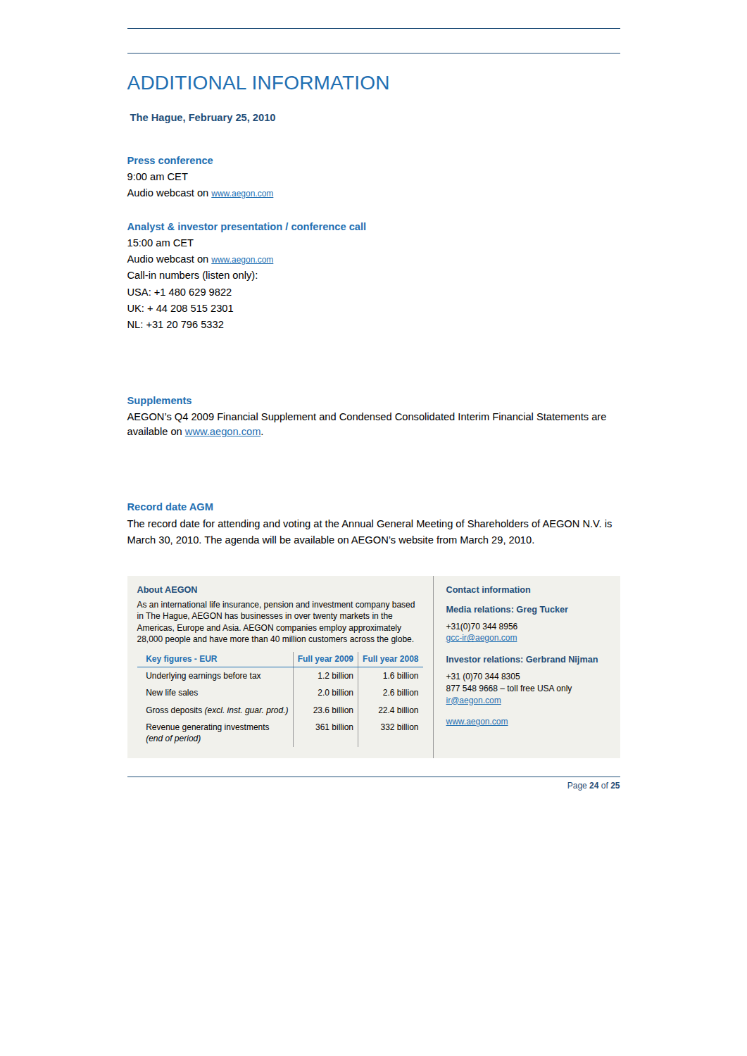ADDITIONAL INFORMATION
The Hague, February 25, 2010
Press conference
9:00 am CET
Audio webcast on www.aegon.com
Analyst & investor presentation / conference call
15:00 am CET
Audio webcast on www.aegon.com
Call-in numbers (listen only):
USA: +1 480 629 9822
UK: + 44 208 515 2301
NL: +31 20 796 5332
Supplements
AEGON’s Q4 2009 Financial Supplement and Condensed Consolidated Interim Financial Statements are available on www.aegon.com.
Record date AGM
The record date for attending and voting at the Annual General Meeting of Shareholders of AEGON N.V. is
March 30, 2010. The agenda will be available on AEGON’s website from March 29, 2010.
About AEGON
As an international life insurance, pension and investment company based in The Hague, AEGON has businesses in over twenty markets in the Americas, Europe and Asia. AEGON companies employ approximately 28,000 people and have more than 40 million customers across the globe.
| Key figures - EUR | Full year 2009 | Full year 2008 |
| --- | --- | --- |
| Underlying earnings before tax | 1.2 billion | 1.6 billion |
| New life sales | 2.0 billion | 2.6 billion |
| Gross deposits (excl. inst. guar. prod.) | 23.6 billion | 22.4 billion |
| Revenue generating investments (end of period) | 361 billion | 332 billion |
Contact information
Media relations: Greg Tucker
+31(0)70 344 8956
gcc-ir@aegon.com
Investor relations: Gerbrand Nijman
+31 (0)70 344 8305
877 548 9668 – toll free USA only
ir@aegon.com
www.aegon.com
Page 24 of 25